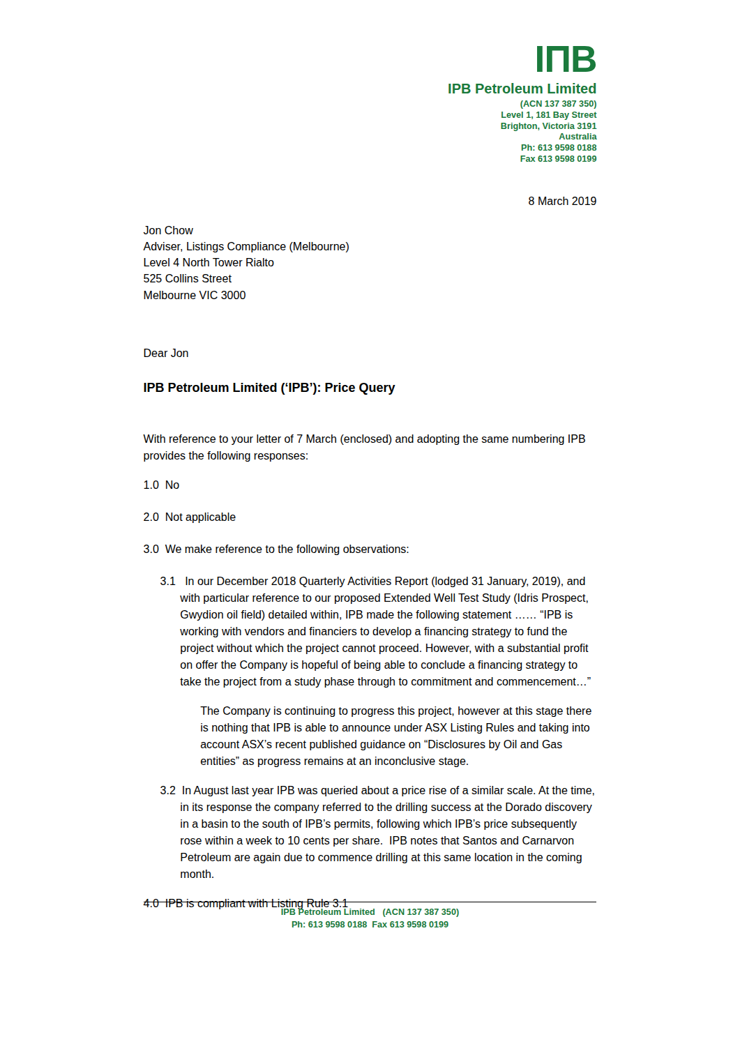IΠB
IPB Petroleum Limited
(ACN 137 387 350)
Level 1, 181 Bay Street
Brighton, Victoria 3191
Australia
Ph: 613 9598 0188
Fax 613 9598 0199
8 March 2019
Jon Chow
Adviser, Listings Compliance (Melbourne)
Level 4 North Tower Rialto
525 Collins Street
Melbourne VIC 3000
Dear Jon
IPB Petroleum Limited (‘IPB’): Price Query
With reference to your letter of 7 March (enclosed) and adopting the same numbering IPB provides the following responses:
1.0 No
2.0 Not applicable
3.0 We make reference to the following observations:
3.1 In our December 2018 Quarterly Activities Report (lodged 31 January, 2019), and with particular reference to our proposed Extended Well Test Study (Idris Prospect, Gwydion oil field) detailed within, IPB made the following statement …… “IPB is working with vendors and financiers to develop a financing strategy to fund the project without which the project cannot proceed. However, with a substantial profit on offer the Company is hopeful of being able to conclude a financing strategy to take the project from a study phase through to commitment and commencement…”
The Company is continuing to progress this project, however at this stage there is nothing that IPB is able to announce under ASX Listing Rules and taking into account ASX’s recent published guidance on “Disclosures by Oil and Gas entities” as progress remains at an inconclusive stage.
3.2 In August last year IPB was queried about a price rise of a similar scale. At the time, in its response the company referred to the drilling success at the Dorado discovery in a basin to the south of IPB’s permits, following which IPB’s price subsequently rose within a week to 10 cents per share. IPB notes that Santos and Carnarvon Petroleum are again due to commence drilling at this same location in the coming month.
4.0 IPB is compliant with Listing Rule 3.1
IPB Petroleum Limited (ACN 137 387 350)
Ph: 613 9598 0188 Fax 613 9598 0199